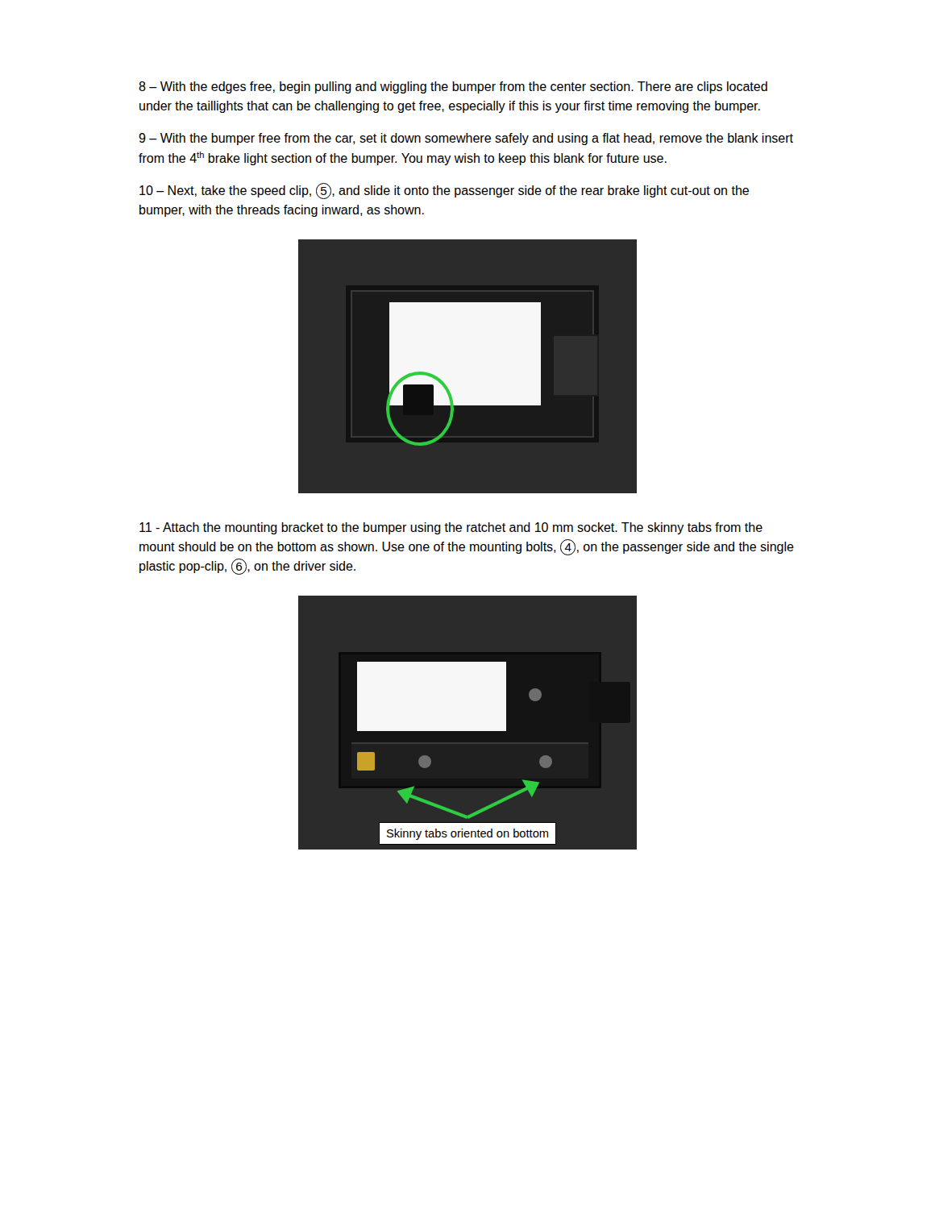8 – With the edges free, begin pulling and wiggling the bumper from the center section. There are clips located under the taillights that can be challenging to get free, especially if this is your first time removing the bumper.
9 – With the bumper free from the car, set it down somewhere safely and using a flat head, remove the blank insert from the 4th brake light section of the bumper. You may wish to keep this blank for future use.
10 – Next, take the speed clip, 5, and slide it onto the passenger side of the rear brake light cut-out on the bumper, with the threads facing inward, as shown.
11 - Attach the mounting bracket to the bumper using the ratchet and 10 mm socket. The skinny tabs from the mount should be on the bottom as shown. Use one of the mounting bolts, 4, on the passenger side and the single plastic pop-clip, 6, on the driver side.
Skinny tabs oriented on bottom